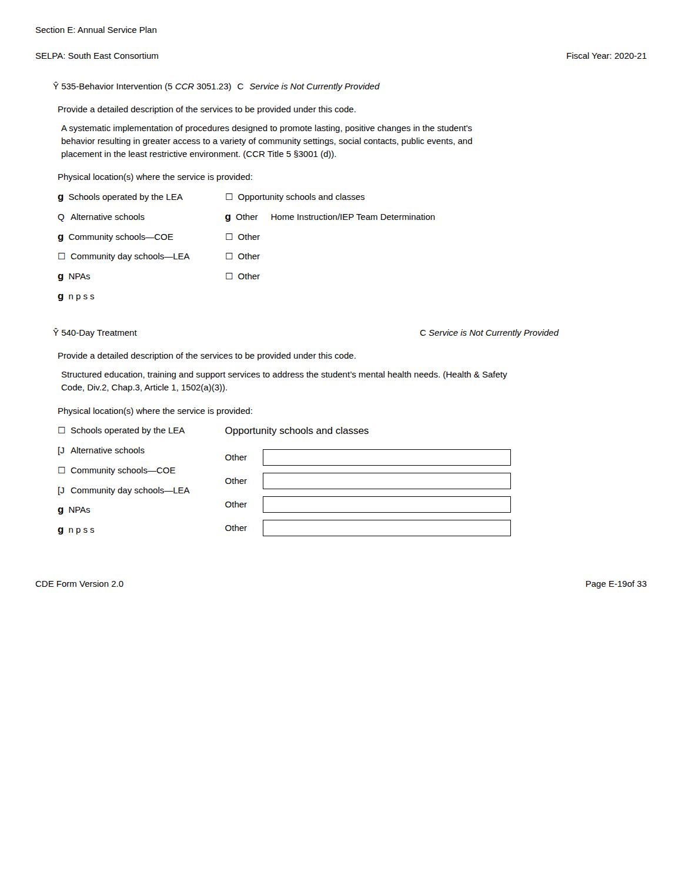Section E: Annual Service Plan
SELPA: South East Consortium
Fiscal Year: 2020-21
Ŷ 535-Behavior Intervention (5 CCR 3051.23) C Service is Not Currently Provided
Provide a detailed description of the services to be provided under this code.
A systematic implementation of procedures designed to promote lasting, positive changes in the student's behavior resulting in greater access to a variety of community settings, social contacts, public events, and placement in the least restrictive environment. (CCR Title 5 §3001 (d)).
Physical location(s) where the service is provided:
gSchools operated by the LEA
QAlternative schools
gCommunity schools—COE
☐Community day schools—LEA
gNPAs
gn p s s
☐Opportunity schools and classes
gOther Home Instruction/IEP Team Determination
☐Other
☐Other
☐Other
Ŷ 540-Day Treatment C Service is Not Currently Provided
Provide a detailed description of the services to be provided under this code.
Structured education, training and support services to address the student’s mental health needs. (Health & Safety Code, Div.2, Chap.3, Article 1, 1502(a)(3)).
Physical location(s) where the service is provided:
☐Schools operated by the LEA
[J Alternative schools
☐Community schools—COE
[J Community day schools—LEA
gNPAs
gn p s s
Opportunity schools and classes
Other
Other
Other
Other
CDE Form Version 2.0
Page E-19of 33